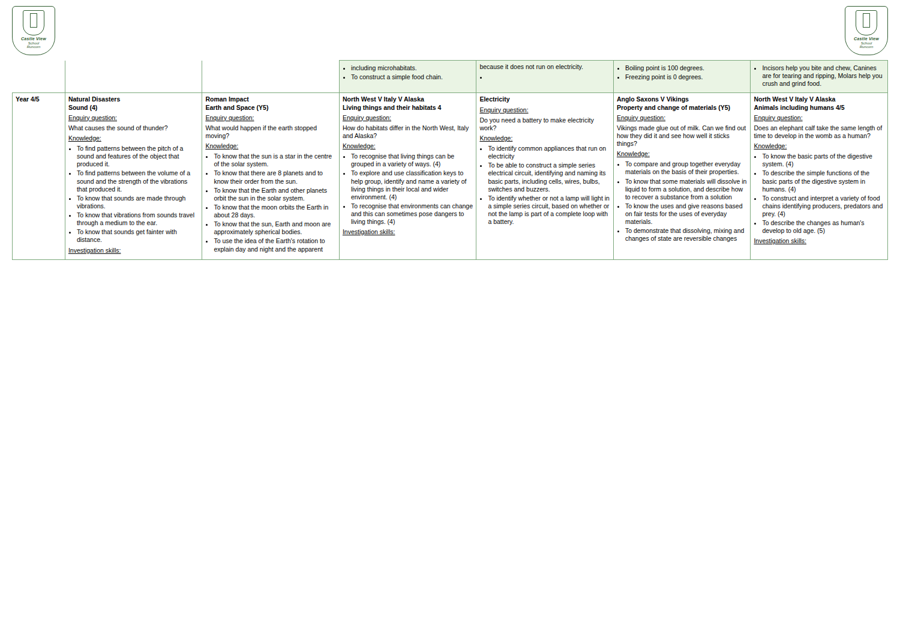Castle View
School
Runcorn
Castle View
School
Runcorn
| | | | including microhabitats. To construct a simple food chain. | because it does not run on electricity. | Boiling point is 100 degrees. Freezing point is 0 degrees. | Incisors help you bite and chew, Canines are for tearing and ripping, Molars help you crush and grind food. |
| Year 4/5 | Natural Disasters Sound (4) Enquiry question: What causes the sound of thunder? Knowledge: To find patterns between the pitch of a sound and features of the object that produced it. To find patterns between the volume of a sound and the strength of the vibrations that produced it. To know that sounds are made through vibrations. To know that vibrations from sounds travel through a medium to the ear. To know that sounds get fainter with distance. Investigation skills: | Roman Impact Earth and Space (Y5) Enquiry question: What would happen if the earth stopped moving? Knowledge: To know that the sun is a star in the centre of the solar system. To know that there are 8 planets and to know their order from the sun. To know that the Earth and other planets orbit the sun in the solar system. To know that the moon orbits the Earth in about 28 days. To know that the sun, Earth and moon are approximately spherical bodies. To use the idea of the Earth's rotation to explain day and night and the apparent | North West V Italy V Alaska Living things and their habitats 4 Enquiry question: How do habitats differ in the North West, Italy and Alaska? Knowledge: To recognise that living things can be grouped in a variety of ways. (4) To explore and use classification keys to help group, identify and name a variety of living things in their local and wider environment. (4) To recognise that environments can change and this can sometimes pose dangers to living things. (4) Investigation skills: | Electricity Enquiry question: Do you need a battery to make electricity work? Knowledge: To identify common appliances that run on electricity To be able to construct a simple series electrical circuit, identifying and naming its basic parts, including cells, wires, bulbs, switches and buzzers. To identify whether or not a lamp will light in a simple series circuit, based on whether or not the lamp is part of a complete loop with a battery. | Anglo Saxons V Vikings Property and change of materials (Y5) Enquiry question: Vikings made glue out of milk. Can we find out how they did it and see how well it sticks things? Knowledge: To compare and group together everyday materials on the basis of their properties. To know that some materials will dissolve in liquid to form a solution, and describe how to recover a substance from a solution To know the uses and give reasons based on fair tests for the uses of everyday materials. To demonstrate that dissolving, mixing and changes of state are reversible changes | North West V Italy V Alaska Animals including humans 4/5 Enquiry question: Does an elephant calf take the same length of time to develop in the womb as a human? Knowledge: To know the basic parts of the digestive system. (4) To describe the simple functions of the basic parts of the digestive system in humans. (4) To construct and interpret a variety of food chains identifying producers, predators and prey. (4) To describe the changes as human's develop to old age. (5) Investigation skills: |